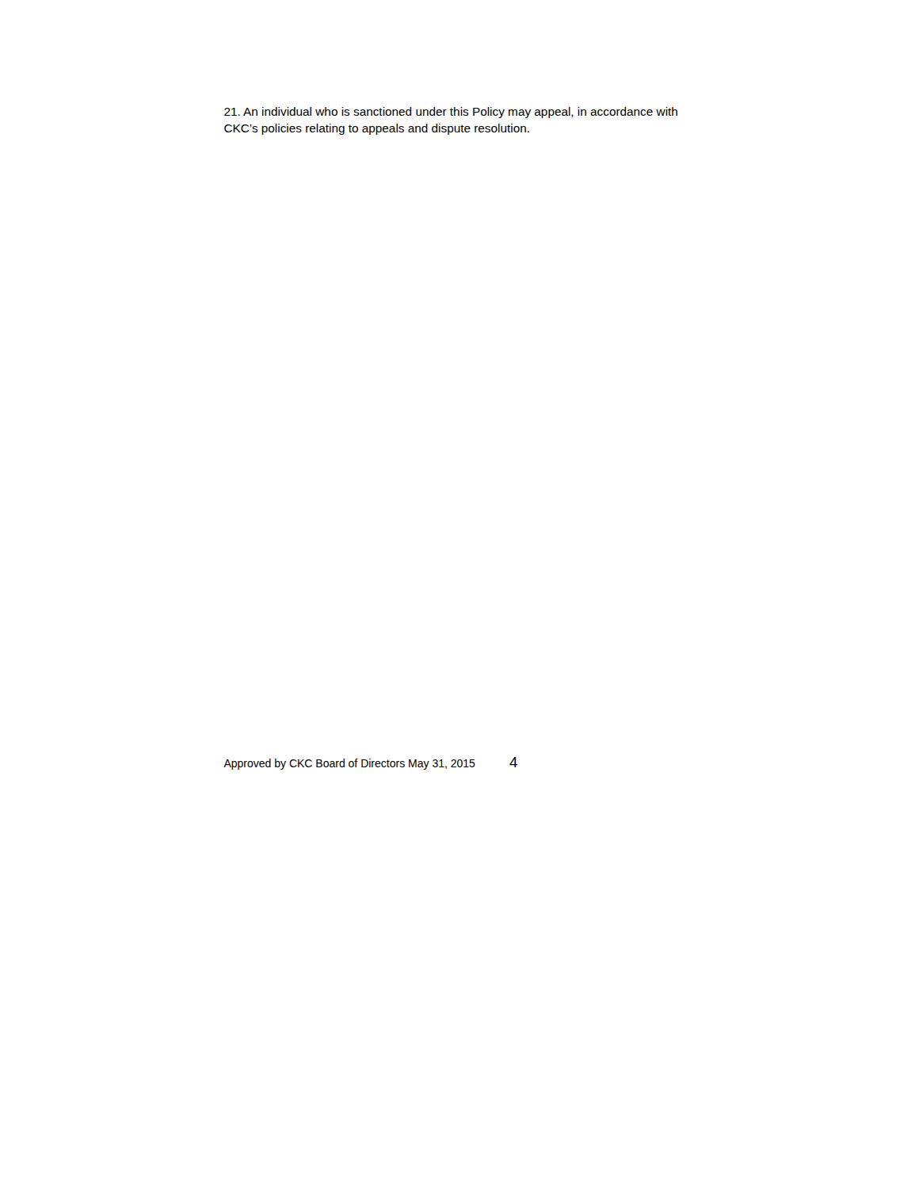21. An individual who is sanctioned under this Policy may appeal, in accordance with CKC’s policies relating to appeals and dispute resolution.
Approved by CKC Board of Directors May 31, 2015 4